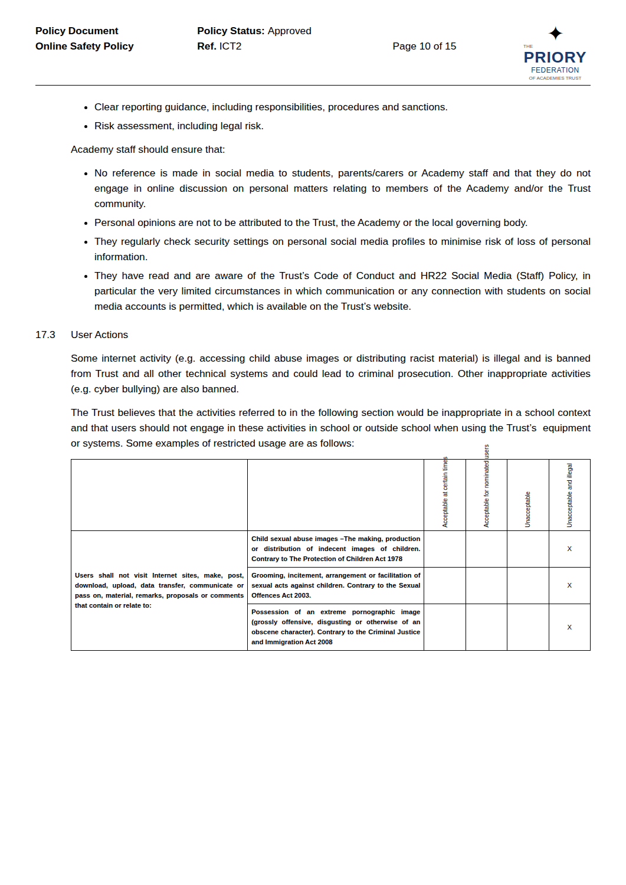Policy Document
Online Safety Policy
Policy Status: Approved
Ref. ICT2
Page 10 of 15
✦ THE PRIORY FEDERATION OF ACADEMIES TRUST
Clear reporting guidance, including responsibilities, procedures and sanctions.
Risk assessment, including legal risk.
Academy staff should ensure that:
No reference is made in social media to students, parents/carers or Academy staff and that they do not engage in online discussion on personal matters relating to members of the Academy and/or the Trust community.
Personal opinions are not to be attributed to the Trust, the Academy or the local governing body.
They regularly check security settings on personal social media profiles to minimise risk of loss of personal information.
They have read and are aware of the Trust’s Code of Conduct and HR22 Social Media (Staff) Policy, in particular the very limited circumstances in which communication or any connection with students on social media accounts is permitted, which is available on the Trust’s website.
17.3 User Actions
Some internet activity (e.g. accessing child abuse images or distributing racist material) is illegal and is banned from Trust and all other technical systems and could lead to criminal prosecution. Other inappropriate activities (e.g. cyber bullying) are also banned.
The Trust believes that the activities referred to in the following section would be inappropriate in a school context and that users should not engage in these activities in school or outside school when using the Trust’s equipment or systems. Some examples of restricted usage are as follows:
| | | Acceptable at certain times | Acceptable for nominated users | Unacceptable | Unacceptable and illegal |
| --- | --- | --- | --- | --- | --- |
| Users shall not visit Internet sites, make, post, download, upload, data transfer, communicate or pass on, material, remarks, proposals or comments that contain or relate to: | Child sexual abuse images –The making, production or distribution of indecent images of children. Contrary to The Protection of Children Act 1978 | | | | X |
| Grooming, incitement, arrangement or facilitation of sexual acts against children. Contrary to the Sexual Offences Act 2003. | | | | X |
| Possession of an extreme pornographic image (grossly offensive, disgusting or otherwise of an obscene character). Contrary to the Criminal Justice and Immigration Act 2008 | | | | X |